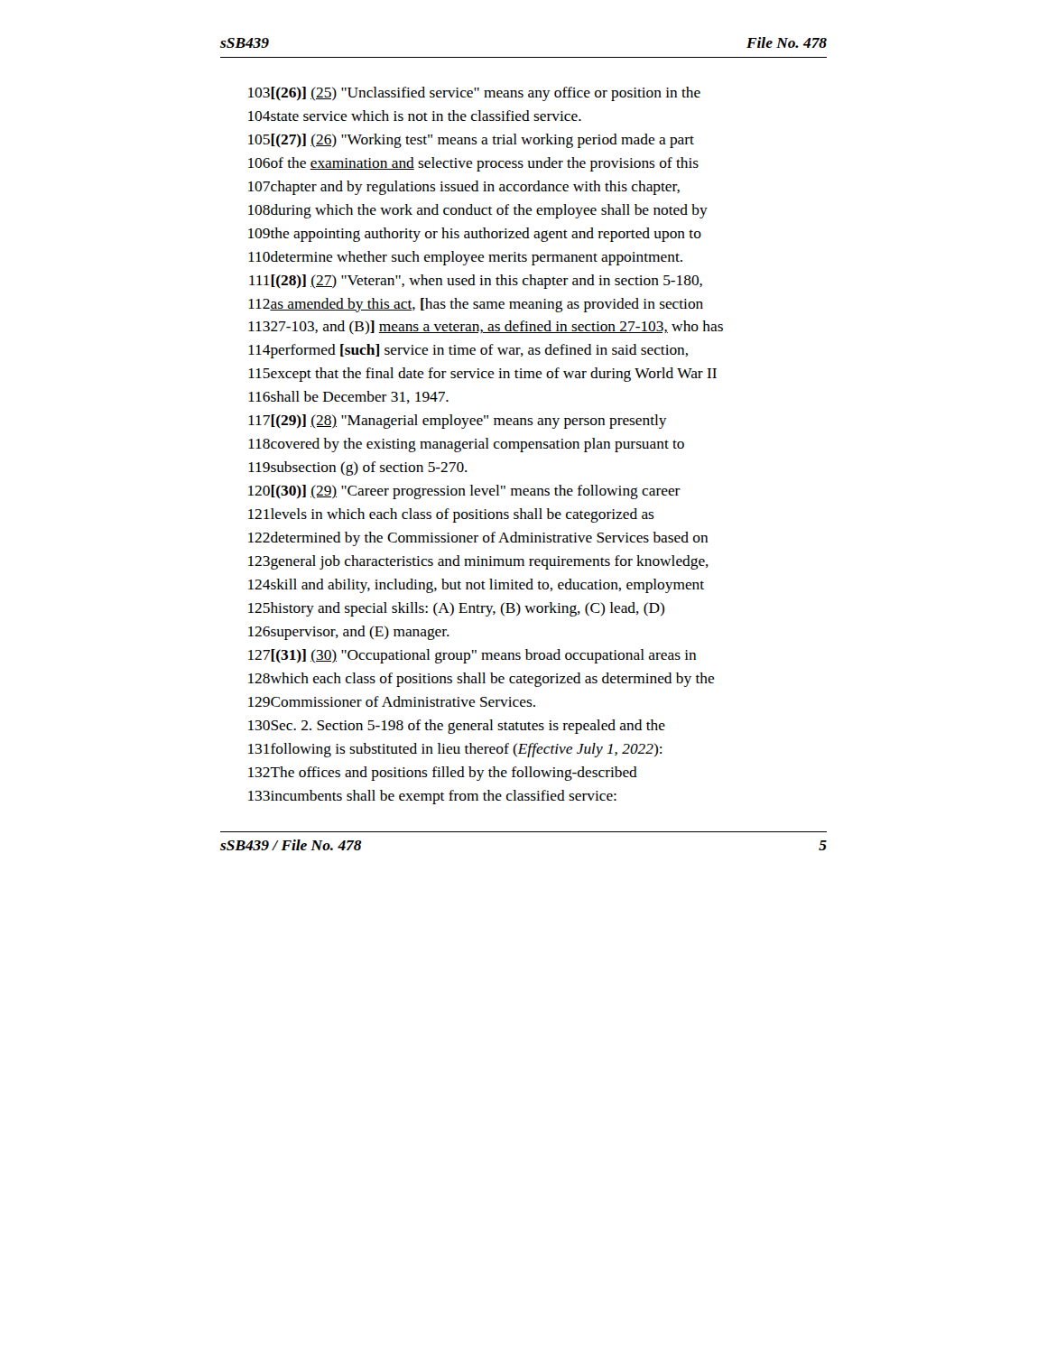sSB439 File No. 478
| 103 | [(26)] (25) "Unclassified service" means any office or position in the |
| 104 | state service which is not in the classified service. |
| 105 | [(27)] (26) "Working test" means a trial working period made a part |
| 106 | of the examination and selective process under the provisions of this |
| 107 | chapter and by regulations issued in accordance with this chapter, |
| 108 | during which the work and conduct of the employee shall be noted by |
| 109 | the appointing authority or his authorized agent and reported upon to |
| 110 | determine whether such employee merits permanent appointment. |
| 111 | [(28)] (27) "Veteran", when used in this chapter and in section 5-180, |
| 112 | as amended by this act, [ has the same meaning as provided in section |
| 113 | 27-103, and (B) ] means a veteran, as defined in section 27-103, who has |
| 114 | performed [such] service in time of war, as defined in said section, |
| 115 | except that the final date for service in time of war during World War II |
| 116 | shall be December 31, 1947. |
| 117 | [(29)] (28) "Managerial employee" means any person presently |
| 118 | covered by the existing managerial compensation plan pursuant to |
| 119 | subsection (g) of section 5-270. |
| 120 | [(30)] (29) "Career progression level" means the following career |
| 121 | levels in which each class of positions shall be categorized as |
| 122 | determined by the Commissioner of Administrative Services based on |
| 123 | general job characteristics and minimum requirements for knowledge, |
| 124 | skill and ability, including, but not limited to, education, employment |
| 125 | history and special skills: (A) Entry, (B) working, (C) lead, (D) |
| 126 | supervisor, and (E) manager. |
| 127 | [(31)] (30) "Occupational group" means broad occupational areas in |
| 128 | which each class of positions shall be categorized as determined by the |
| 129 | Commissioner of Administrative Services. |
| 130 | Sec. 2. Section 5-198 of the general statutes is repealed and the |
| 131 | following is substituted in lieu thereof ( Effective July 1, 2022 ): |
| 132 | The offices and positions filled by the following-described |
| 133 | incumbents shall be exempt from the classified service: |
sSB439 / File No. 478 5